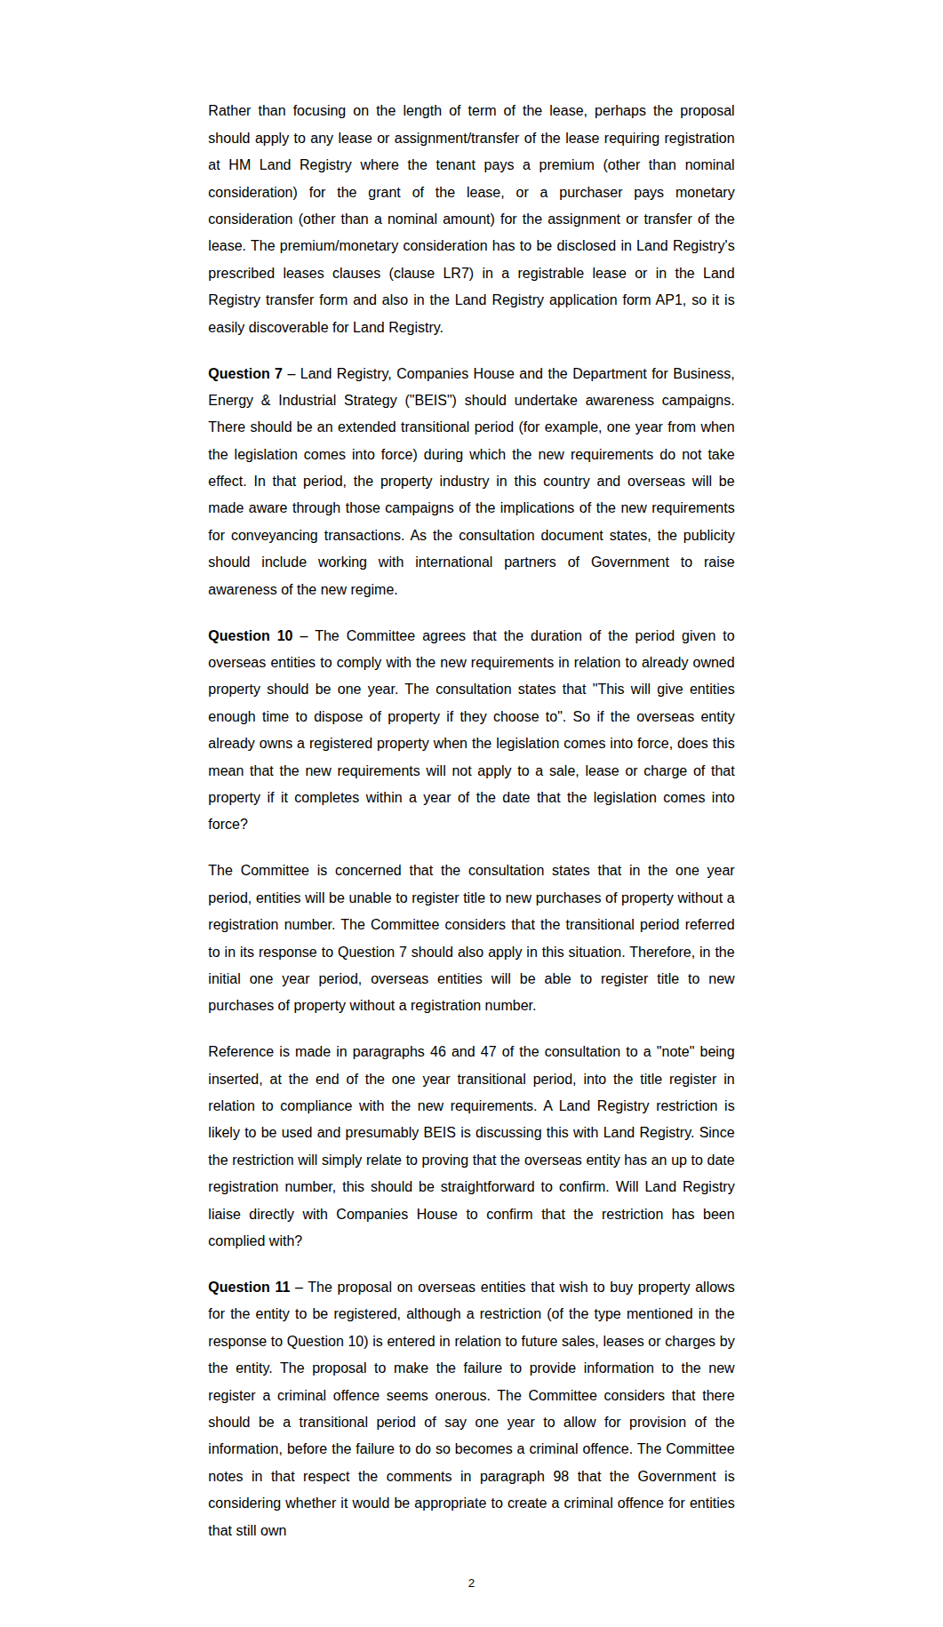Rather than focusing on the length of term of the lease, perhaps the proposal should apply to any lease or assignment/transfer of the lease requiring registration at HM Land Registry where the tenant pays a premium (other than nominal consideration) for the grant of the lease, or a purchaser pays monetary consideration (other than a nominal amount) for the assignment or transfer of the lease. The premium/monetary consideration has to be disclosed in Land Registry's prescribed leases clauses (clause LR7) in a registrable lease or in the Land Registry transfer form and also in the Land Registry application form AP1, so it is easily discoverable for Land Registry.
Question 7 – Land Registry, Companies House and the Department for Business, Energy & Industrial Strategy ("BEIS") should undertake awareness campaigns. There should be an extended transitional period (for example, one year from when the legislation comes into force) during which the new requirements do not take effect. In that period, the property industry in this country and overseas will be made aware through those campaigns of the implications of the new requirements for conveyancing transactions. As the consultation document states, the publicity should include working with international partners of Government to raise awareness of the new regime.
Question 10 – The Committee agrees that the duration of the period given to overseas entities to comply with the new requirements in relation to already owned property should be one year. The consultation states that "This will give entities enough time to dispose of property if they choose to". So if the overseas entity already owns a registered property when the legislation comes into force, does this mean that the new requirements will not apply to a sale, lease or charge of that property if it completes within a year of the date that the legislation comes into force?
The Committee is concerned that the consultation states that in the one year period, entities will be unable to register title to new purchases of property without a registration number. The Committee considers that the transitional period referred to in its response to Question 7 should also apply in this situation. Therefore, in the initial one year period, overseas entities will be able to register title to new purchases of property without a registration number.
Reference is made in paragraphs 46 and 47 of the consultation to a "note" being inserted, at the end of the one year transitional period, into the title register in relation to compliance with the new requirements. A Land Registry restriction is likely to be used and presumably BEIS is discussing this with Land Registry. Since the restriction will simply relate to proving that the overseas entity has an up to date registration number, this should be straightforward to confirm. Will Land Registry liaise directly with Companies House to confirm that the restriction has been complied with?
Question 11 – The proposal on overseas entities that wish to buy property allows for the entity to be registered, although a restriction (of the type mentioned in the response to Question 10) is entered in relation to future sales, leases or charges by the entity. The proposal to make the failure to provide information to the new register a criminal offence seems onerous. The Committee considers that there should be a transitional period of say one year to allow for provision of the information, before the failure to do so becomes a criminal offence. The Committee notes in that respect the comments in paragraph 98 that the Government is considering whether it would be appropriate to create a criminal offence for entities that still own
2